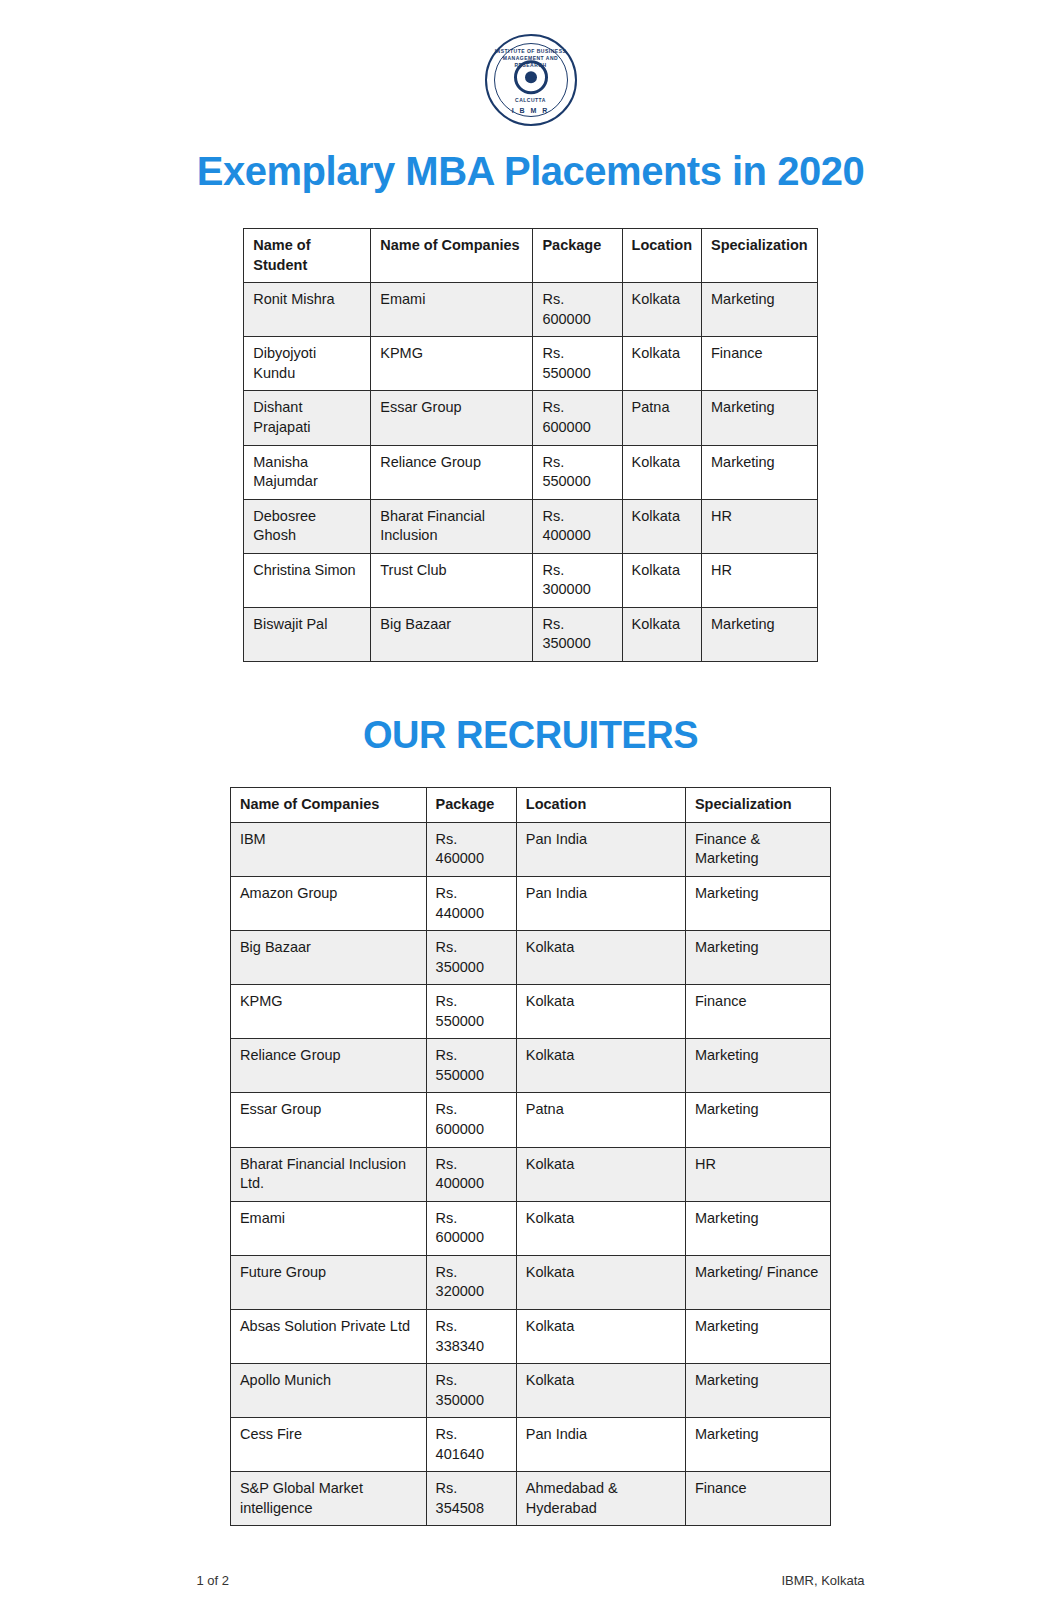Institute of Business Management and Research
Calcutta
I B M R
Exemplary MBA Placements in 2020
| Name of Student | Name of Companies | Package | Location | Specialization |
| --- | --- | --- | --- | --- |
| Ronit Mishra | Emami | Rs. 600000 | Kolkata | Marketing |
| Dibyojyoti Kundu | KPMG | Rs. 550000 | Kolkata | Finance |
| Dishant Prajapati | Essar Group | Rs. 600000 | Patna | Marketing |
| Manisha Majumdar | Reliance Group | Rs. 550000 | Kolkata | Marketing |
| Debosree Ghosh | Bharat Financial Inclusion | Rs. 400000 | Kolkata | HR |
| Christina Simon | Trust Club | Rs. 300000 | Kolkata | HR |
| Biswajit Pal | Big Bazaar | Rs. 350000 | Kolkata | Marketing |
OUR RECRUITERS
| Name of Companies | Package | Location | Specialization |
| --- | --- | --- | --- |
| IBM | Rs. 460000 | Pan India | Finance & Marketing |
| Amazon Group | Rs. 440000 | Pan India | Marketing |
| Big Bazaar | Rs. 350000 | Kolkata | Marketing |
| KPMG | Rs. 550000 | Kolkata | Finance |
| Reliance Group | Rs. 550000 | Kolkata | Marketing |
| Essar Group | Rs. 600000 | Patna | Marketing |
| Bharat Financial Inclusion Ltd. | Rs. 400000 | Kolkata | HR |
| Emami | Rs. 600000 | Kolkata | Marketing |
| Future Group | Rs. 320000 | Kolkata | Marketing/ Finance |
| Absas Solution Private Ltd | Rs. 338340 | Kolkata | Marketing |
| Apollo Munich | Rs. 350000 | Kolkata | Marketing |
| Cess Fire | Rs. 401640 | Pan India | Marketing |
| S&P Global Market intelligence | Rs. 354508 | Ahmedabad & Hyderabad | Finance |
1 of 2 IBMR, Kolkata